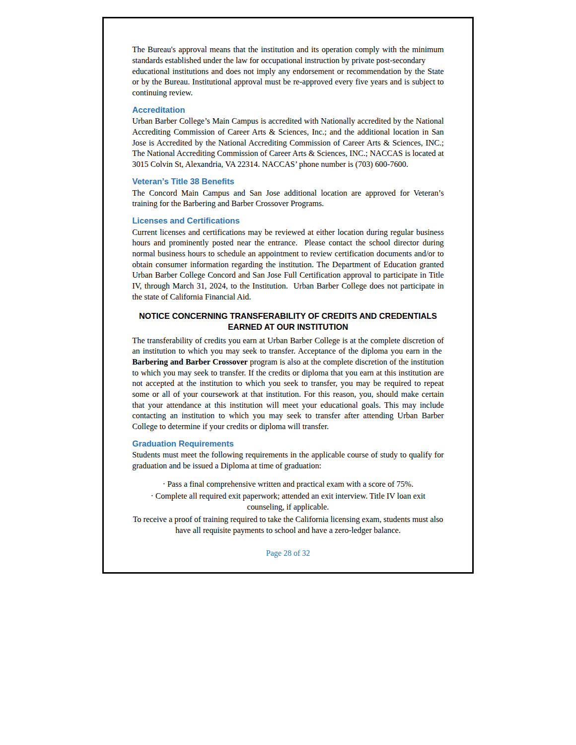The Bureau's approval means that the institution and its operation comply with the minimum standards established under the law for occupational instruction by private post-secondary
educational institutions and does not imply any endorsement or recommendation by the State or by the Bureau. Institutional approval must be re-approved every five years and is subject to continuing review.
Accreditation
Urban Barber College’s Main Campus is accredited with Nationally accredited by the National Accrediting Commission of Career Arts & Sciences, Inc.; and the additional location in San Jose is Accredited by the National Accrediting Commission of Career Arts & Sciences, INC.; The National Accrediting Commission of Career Arts & Sciences, INC.; NACCAS is located at 3015 Colvin St, Alexandria, VA 22314. NACCAS’ phone number is (703) 600-7600.
Veteran’s Title 38 Benefits
The Concord Main Campus and San Jose additional location are approved for Veteran’s training for the Barbering and Barber Crossover Programs.
Licenses and Certifications
Current licenses and certifications may be reviewed at either location during regular business hours and prominently posted near the entrance. Please contact the school director during normal business hours to schedule an appointment to review certification documents and/or to obtain consumer information regarding the institution. The Department of Education granted Urban Barber College Concord and San Jose Full Certification approval to participate in Title IV, through March 31, 2024, to the Institution. Urban Barber College does not participate in the state of California Financial Aid.
Notice Concerning Transferability of Credits and Credentials Earned at Our Institution
The transferability of credits you earn at Urban Barber College is at the complete discretion of an institution to which you may seek to transfer. Acceptance of the diploma you earn in the Barbering and Barber Crossover program is also at the complete discretion of the institution to which you may seek to transfer. If the credits or diploma that you earn at this institution are not accepted at the institution to which you seek to transfer, you may be required to repeat some or all of your coursework at that institution. For this reason, you, should make certain that your attendance at this institution will meet your educational goals. This may include contacting an institution to which you may seek to transfer after attending Urban Barber College to determine if your credits or diploma will transfer.
Graduation Requirements
Students must meet the following requirements in the applicable course of study to qualify for graduation and be issued a Diploma at time of graduation:
· Pass a final comprehensive written and practical exam with a score of 75%.
· Complete all required exit paperwork; attended an exit interview. Title IV loan exit counseling, if applicable.
To receive a proof of training required to take the California licensing exam, students must also have all requisite payments to school and have a zero-ledger balance.
Page 28 of 32